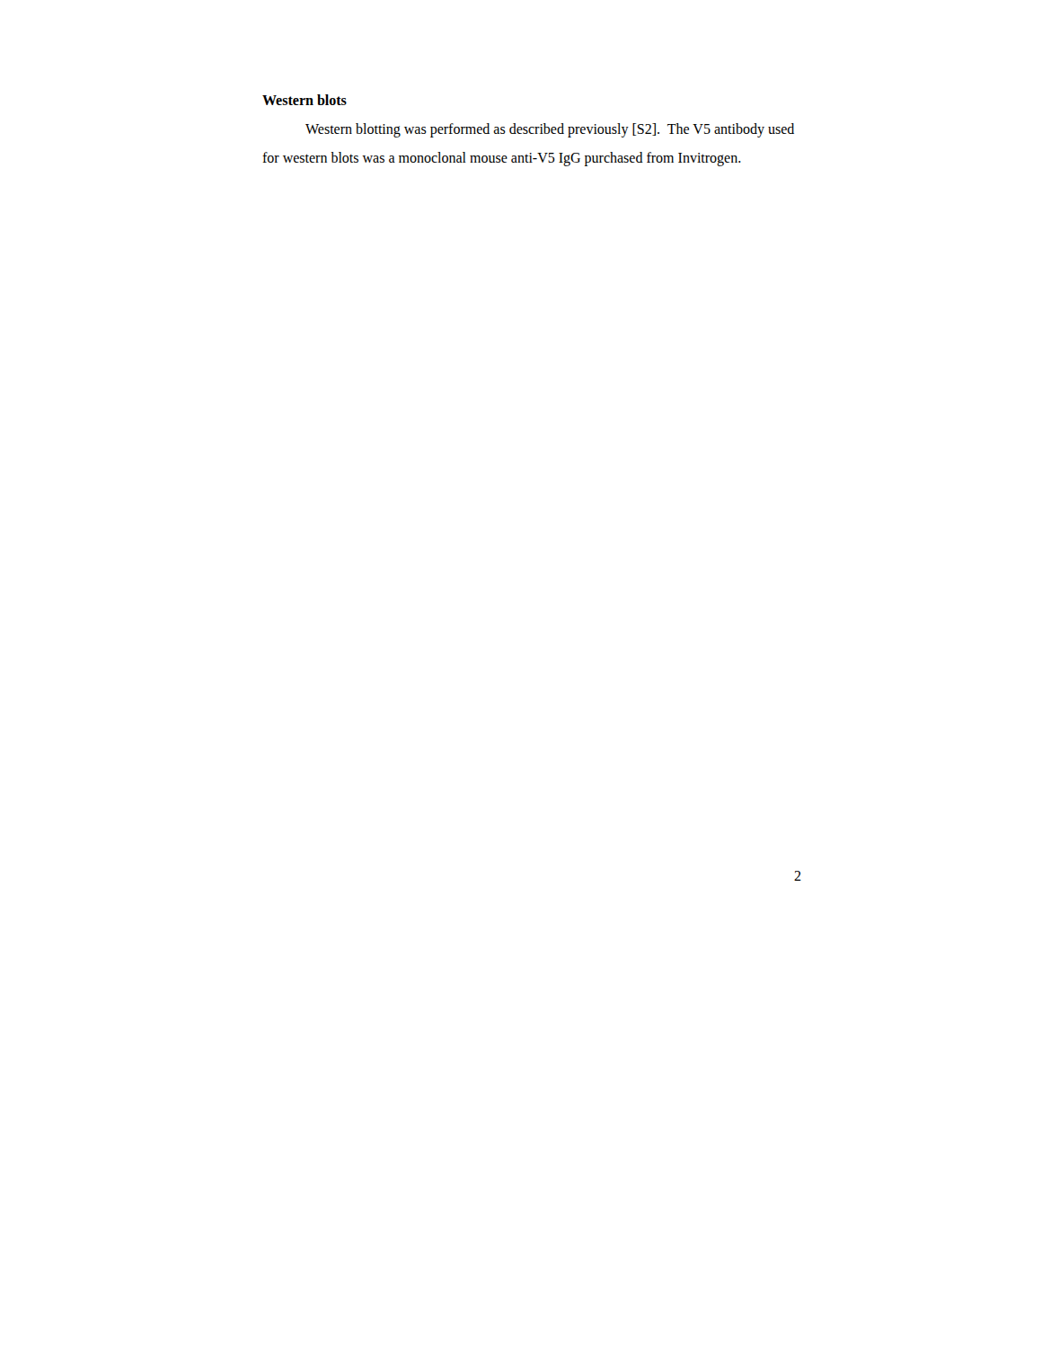Western blots
Western blotting was performed as described previously [S2]. The V5 antibody used for western blots was a monoclonal mouse anti-V5 IgG purchased from Invitrogen.
2